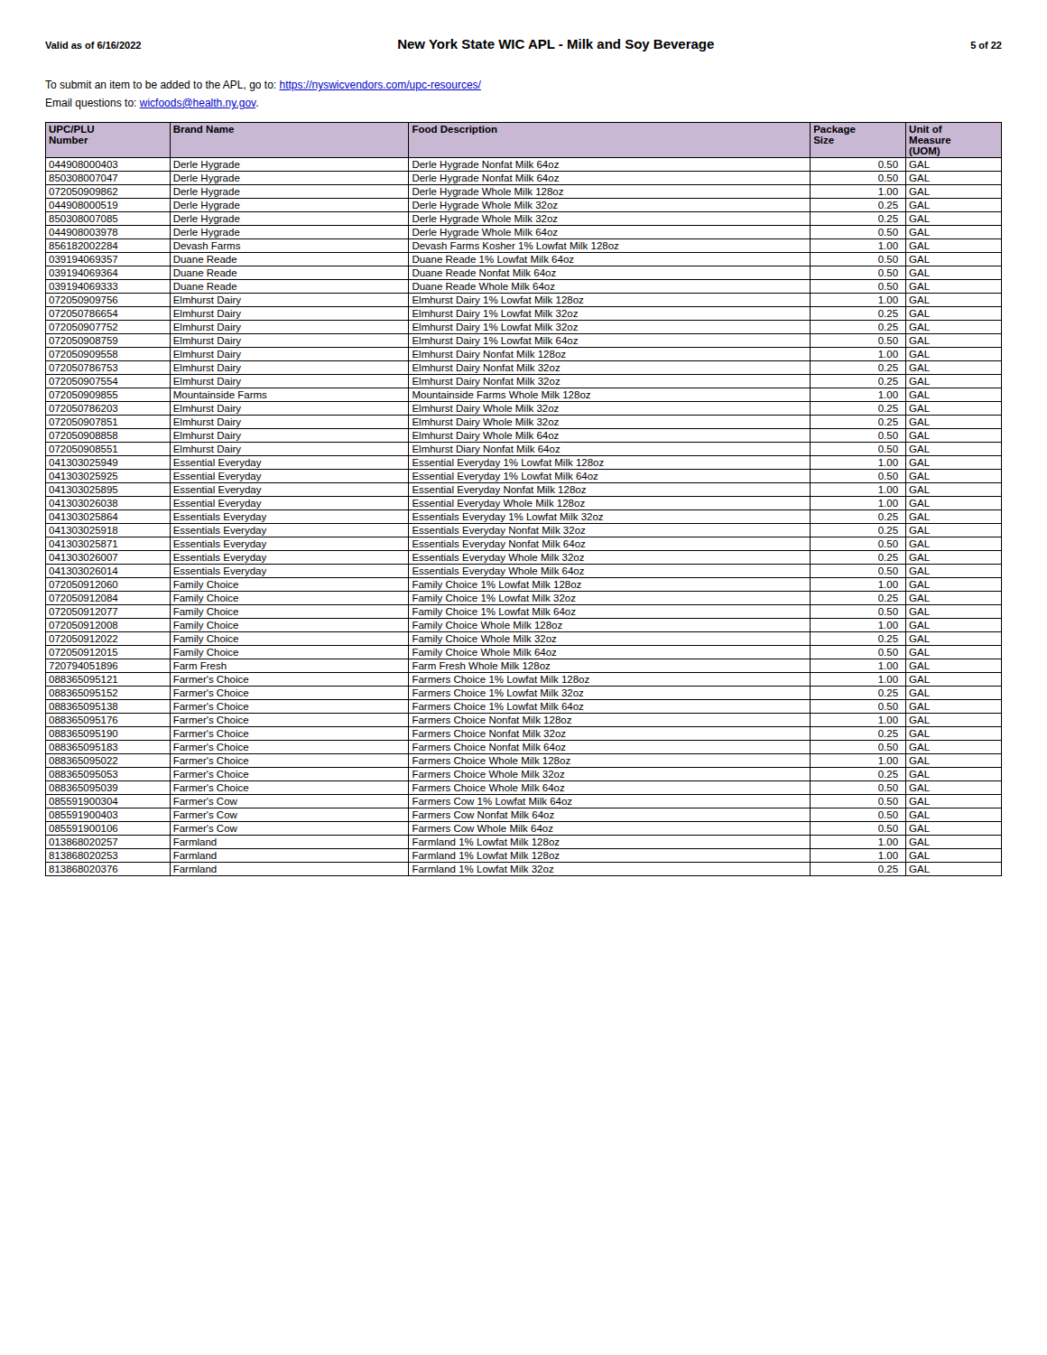Valid as of 6/16/2022
New York State WIC APL - Milk and Soy Beverage
5 of 22
To submit an item to be added to the APL, go to: https://nyswicvendors.com/upc-resources/
Email questions to: wicfoods@health.ny.gov.
| UPC/PLU Number | Brand Name | Food Description | Package Size | Unit of Measure (UOM) |
| --- | --- | --- | --- | --- |
| 044908000403 | Derle Hygrade | Derle Hygrade Nonfat Milk 64oz | 0.50 | GAL |
| 850308007047 | Derle Hygrade | Derle Hygrade Nonfat Milk 64oz | 0.50 | GAL |
| 072050909862 | Derle Hygrade | Derle Hygrade Whole Milk 128oz | 1.00 | GAL |
| 044908000519 | Derle Hygrade | Derle Hygrade Whole Milk 32oz | 0.25 | GAL |
| 850308007085 | Derle Hygrade | Derle Hygrade Whole Milk 32oz | 0.25 | GAL |
| 044908003978 | Derle Hygrade | Derle Hygrade Whole Milk 64oz | 0.50 | GAL |
| 856182002284 | Devash Farms | Devash Farms Kosher 1% Lowfat Milk 128oz | 1.00 | GAL |
| 039194069357 | Duane Reade | Duane Reade 1% Lowfat Milk 64oz | 0.50 | GAL |
| 039194069364 | Duane Reade | Duane Reade Nonfat Milk 64oz | 0.50 | GAL |
| 039194069333 | Duane Reade | Duane Reade Whole Milk 64oz | 0.50 | GAL |
| 072050909756 | Elmhurst Dairy | Elmhurst Dairy 1% Lowfat Milk 128oz | 1.00 | GAL |
| 072050786654 | Elmhurst Dairy | Elmhurst Dairy 1% Lowfat Milk 32oz | 0.25 | GAL |
| 072050907752 | Elmhurst Dairy | Elmhurst Dairy 1% Lowfat Milk 32oz | 0.25 | GAL |
| 072050908759 | Elmhurst Dairy | Elmhurst Dairy 1% Lowfat Milk 64oz | 0.50 | GAL |
| 072050909558 | Elmhurst Dairy | Elmhurst Dairy Nonfat Milk 128oz | 1.00 | GAL |
| 072050786753 | Elmhurst Dairy | Elmhurst Dairy Nonfat Milk 32oz | 0.25 | GAL |
| 072050907554 | Elmhurst Dairy | Elmhurst Dairy Nonfat Milk 32oz | 0.25 | GAL |
| 072050909855 | Mountainside Farms | Mountainside Farms Whole Milk 128oz | 1.00 | GAL |
| 072050786203 | Elmhurst Dairy | Elmhurst Dairy Whole Milk 32oz | 0.25 | GAL |
| 072050907851 | Elmhurst Dairy | Elmhurst Dairy Whole Milk 32oz | 0.25 | GAL |
| 072050908858 | Elmhurst Dairy | Elmhurst Dairy Whole Milk 64oz | 0.50 | GAL |
| 072050908551 | Elmhurst Dairy | Elmhurst Diary Nonfat Milk 64oz | 0.50 | GAL |
| 041303025949 | Essential Everyday | Essential Everyday 1% Lowfat Milk 128oz | 1.00 | GAL |
| 041303025925 | Essential Everyday | Essential Everyday 1% Lowfat Milk 64oz | 0.50 | GAL |
| 041303025895 | Essential Everyday | Essential Everyday Nonfat Milk 128oz | 1.00 | GAL |
| 041303026038 | Essential Everyday | Essential Everyday Whole Milk 128oz | 1.00 | GAL |
| 041303025864 | Essentials Everyday | Essentials Everyday 1% Lowfat Milk 32oz | 0.25 | GAL |
| 041303025918 | Essentials Everyday | Essentials Everyday Nonfat Milk 32oz | 0.25 | GAL |
| 041303025871 | Essentials Everyday | Essentials Everyday Nonfat Milk 64oz | 0.50 | GAL |
| 041303026007 | Essentials Everyday | Essentials Everyday Whole Milk 32oz | 0.25 | GAL |
| 041303026014 | Essentials Everyday | Essentials Everyday Whole Milk 64oz | 0.50 | GAL |
| 072050912060 | Family Choice | Family Choice 1% Lowfat Milk 128oz | 1.00 | GAL |
| 072050912084 | Family Choice | Family Choice 1% Lowfat Milk 32oz | 0.25 | GAL |
| 072050912077 | Family Choice | Family Choice 1% Lowfat Milk 64oz | 0.50 | GAL |
| 072050912008 | Family Choice | Family Choice Whole Milk 128oz | 1.00 | GAL |
| 072050912022 | Family Choice | Family Choice Whole Milk 32oz | 0.25 | GAL |
| 072050912015 | Family Choice | Family Choice Whole Milk 64oz | 0.50 | GAL |
| 720794051896 | Farm Fresh | Farm Fresh Whole Milk 128oz | 1.00 | GAL |
| 088365095121 | Farmer's Choice | Farmers Choice 1% Lowfat Milk 128oz | 1.00 | GAL |
| 088365095152 | Farmer's Choice | Farmers Choice 1% Lowfat Milk 32oz | 0.25 | GAL |
| 088365095138 | Farmer's Choice | Farmers Choice 1% Lowfat Milk 64oz | 0.50 | GAL |
| 088365095176 | Farmer's Choice | Farmers Choice Nonfat Milk 128oz | 1.00 | GAL |
| 088365095190 | Farmer's Choice | Farmers Choice Nonfat Milk 32oz | 0.25 | GAL |
| 088365095183 | Farmer's Choice | Farmers Choice Nonfat Milk 64oz | 0.50 | GAL |
| 088365095022 | Farmer's Choice | Farmers Choice Whole Milk 128oz | 1.00 | GAL |
| 088365095053 | Farmer's Choice | Farmers Choice Whole Milk 32oz | 0.25 | GAL |
| 088365095039 | Farmer's Choice | Farmers Choice Whole Milk 64oz | 0.50 | GAL |
| 085591900304 | Farmer's Cow | Farmers Cow 1% Lowfat Milk 64oz | 0.50 | GAL |
| 085591900403 | Farmer's Cow | Farmers Cow Nonfat Milk 64oz | 0.50 | GAL |
| 085591900106 | Farmer's Cow | Farmers Cow Whole Milk 64oz | 0.50 | GAL |
| 013868020257 | Farmland | Farmland 1% Lowfat Milk 128oz | 1.00 | GAL |
| 813868020253 | Farmland | Farmland 1% Lowfat Milk 128oz | 1.00 | GAL |
| 813868020376 | Farmland | Farmland 1% Lowfat Milk 32oz | 0.25 | GAL |